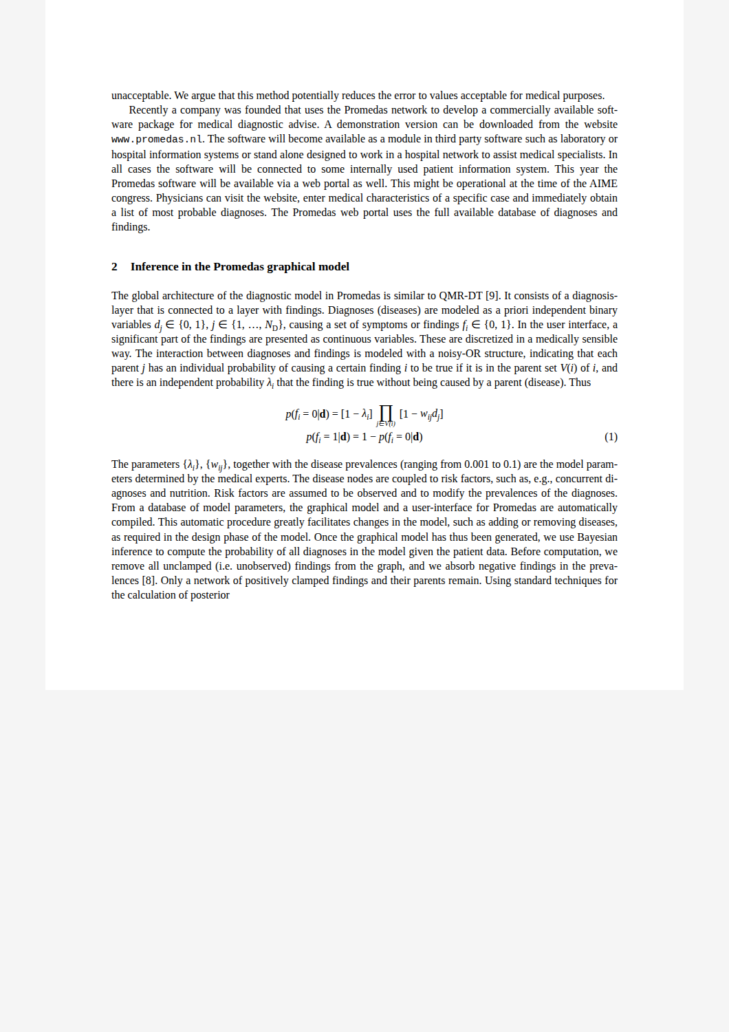unacceptable. We argue that this method potentially reduces the error to values acceptable for medical purposes.
Recently a company was founded that uses the Promedas network to develop a commercially available software package for medical diagnostic advise. A demonstration version can be downloaded from the website www.promedas.nl. The software will become available as a module in third party software such as laboratory or hospital information systems or stand alone designed to work in a hospital network to assist medical specialists. In all cases the software will be connected to some internally used patient information system. This year the Promedas software will be available via a web portal as well. This might be operational at the time of the AIME congress. Physicians can visit the website, enter medical characteristics of a specific case and immediately obtain a list of most probable diagnoses. The Promedas web portal uses the full available database of diagnoses and findings.
2 Inference in the Promedas graphical model
The global architecture of the diagnostic model in Promedas is similar to QMR-DT [9]. It consists of a diagnosis-layer that is connected to a layer with findings. Diagnoses (diseases) are modeled as a priori independent binary variables dj ∈ {0, 1}, j ∈ {1, …, ND}, causing a set of symptoms or findings fi ∈ {0, 1}. In the user interface, a significant part of the findings are presented as continuous variables. These are discretized in a medically sensible way. The interaction between diagnoses and findings is modeled with a noisy-OR structure, indicating that each parent j has an individual probability of causing a certain finding i to be true if it is in the parent set V(i) of i, and there is an independent probability λi that the finding is true without being caused by a parent (disease). Thus
p(fi = 0|d) = [1 − λi] ∏j∈V(i) [1 − wijdj] p(fi = 1|d) = 1 − p(fi = 0|d) (1)
The parameters {λi}, {wij}, together with the disease prevalences (ranging from 0.001 to 0.1) are the model parameters determined by the medical experts. The disease nodes are coupled to risk factors, such as, e.g., concurrent diagnoses and nutrition. Risk factors are assumed to be observed and to modify the prevalences of the diagnoses. From a database of model parameters, the graphical model and a user-interface for Promedas are automatically compiled. This automatic procedure greatly facilitates changes in the model, such as adding or removing diseases, as required in the design phase of the model. Once the graphical model has thus been generated, we use Bayesian inference to compute the probability of all diagnoses in the model given the patient data. Before computation, we remove all unclamped (i.e. unobserved) findings from the graph, and we absorb negative findings in the prevalences [8]. Only a network of positively clamped findings and their parents remain. Using standard techniques for the calculation of posterior